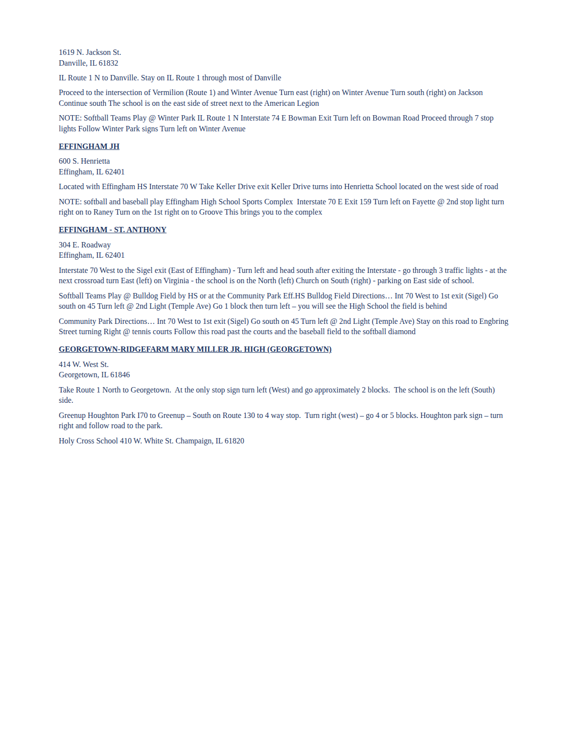1619 N. Jackson St.
Danville, IL 61832
IL Route 1 N to Danville. Stay on IL Route 1 through most of Danville
Proceed to the intersection of Vermilion (Route 1) and Winter Avenue Turn east (right) on Winter Avenue Turn south (right) on Jackson Continue south The school is on the east side of street next to the American Legion
NOTE: Softball Teams Play @ Winter Park IL Route 1 N Interstate 74 E Bowman Exit Turn left on Bowman Road Proceed through 7 stop lights Follow Winter Park signs Turn left on Winter Avenue
EFFINGHAM JH
600 S. Henrietta
Effingham, IL 62401
Located with Effingham HS Interstate 70 W Take Keller Drive exit Keller Drive turns into Henrietta School located on the west side of road
NOTE: softball and baseball play Effingham High School Sports Complex Interstate 70 E Exit 159 Turn left on Fayette @ 2nd stop light turn right on to Raney Turn on the 1st right on to Groove This brings you to the complex
EFFINGHAM - ST. ANTHONY
304 E. Roadway
Effingham, IL 62401
Interstate 70 West to the Sigel exit (East of Effingham) - Turn left and head south after exiting the Interstate - go through 3 traffic lights - at the next crossroad turn East (left) on Virginia - the school is on the North (left) Church on South (right) - parking on East side of school.
Softball Teams Play @ Bulldog Field by HS or at the Community Park Eff.HS Bulldog Field Directions… Int 70 West to 1st exit (Sigel) Go south on 45 Turn left @ 2nd Light (Temple Ave) Go 1 block then turn left – you will see the High School the field is behind
Community Park Directions… Int 70 West to 1st exit (Sigel) Go south on 45 Turn left @ 2nd Light (Temple Ave) Stay on this road to Engbring Street turning Right @ tennis courts Follow this road past the courts and the baseball field to the softball diamond
GEORGETOWN-RIDGEFARM MARY MILLER JR. HIGH (GEORGETOWN)
414 W. West St.
Georgetown, IL 61846
Take Route 1 North to Georgetown. At the only stop sign turn left (West) and go approximately 2 blocks. The school is on the left (South) side.
Greenup Houghton Park I70 to Greenup – South on Route 130 to 4 way stop. Turn right (west) – go 4 or 5 blocks. Houghton park sign – turn right and follow road to the park.
Holy Cross School 410 W. White St. Champaign, IL 61820